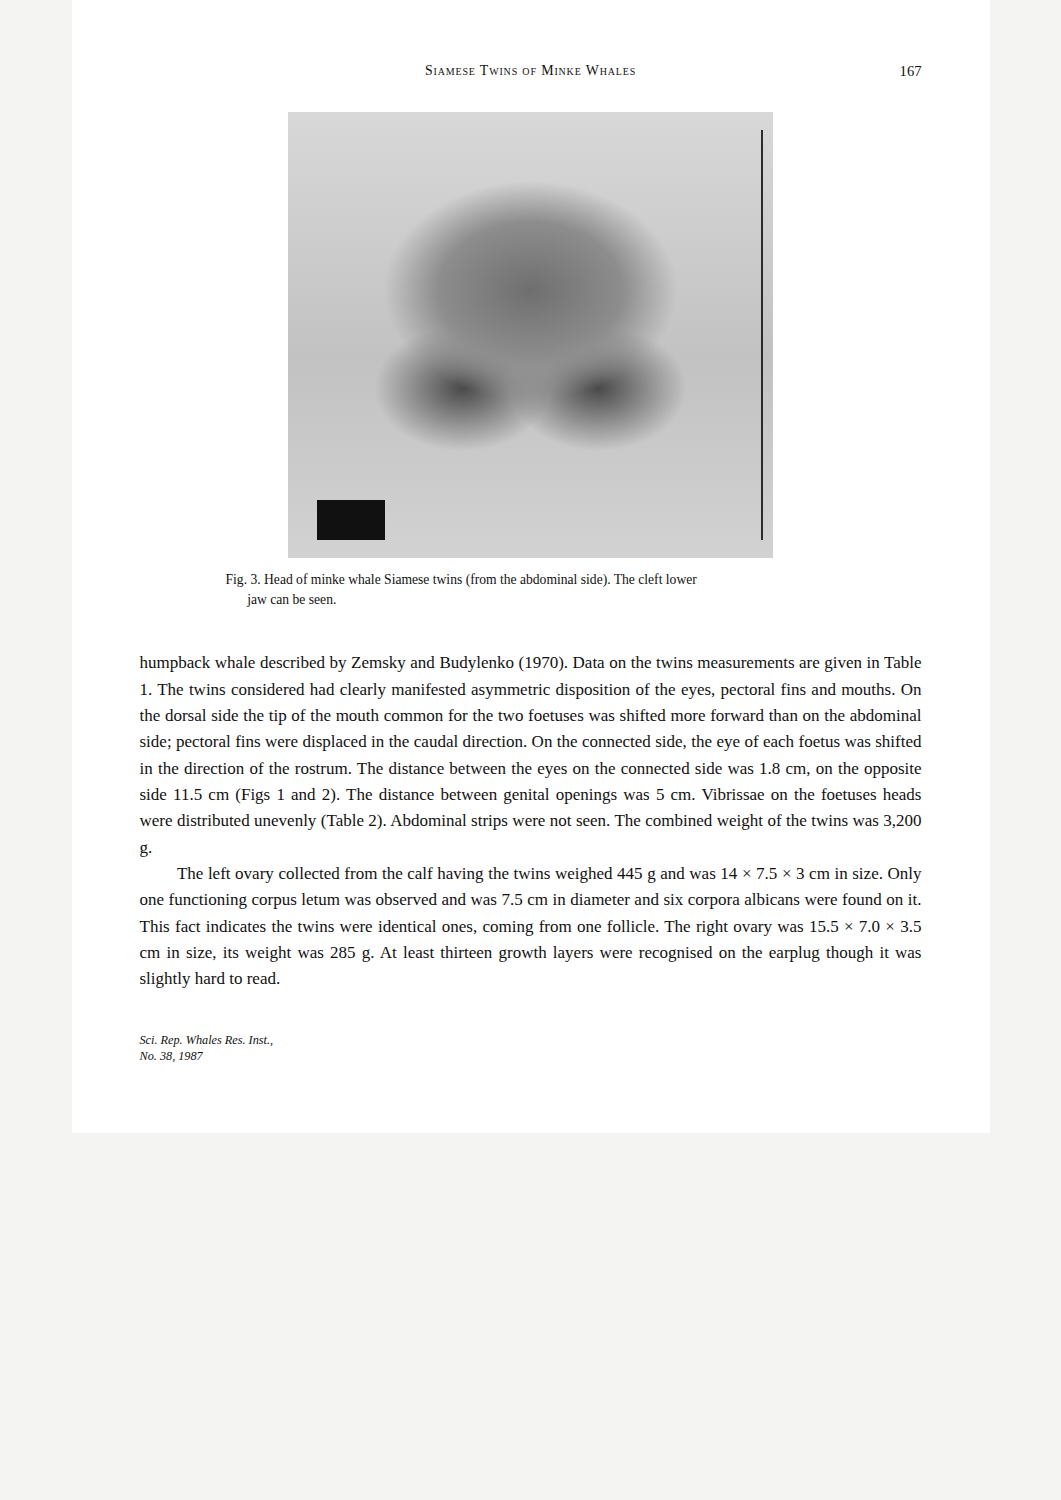Siamese Twins of Minke Whales 167
Fig. 3. Head of minke whale Siamese twins (from the abdominal side). The cleft lower jaw can be seen.
humpback whale described by Zemsky and Budylenko (1970). Data on the twins measurements are given in Table 1. The twins considered had clearly manifested asymmetric disposition of the eyes, pectoral fins and mouths. On the dorsal side the tip of the mouth common for the two foetuses was shifted more forward than on the abdominal side; pectoral fins were displaced in the caudal direction. On the connected side, the eye of each foetus was shifted in the direction of the rostrum. The distance between the eyes on the connected side was 1.8 cm, on the opposite side 11.5 cm (Figs 1 and 2). The distance between genital openings was 5 cm. Vibrissae on the foetuses heads were distributed unevenly (Table 2). Abdominal strips were not seen. The combined weight of the twins was 3,200 g.
The left ovary collected from the calf having the twins weighed 445 g and was 14 × 7.5 × 3 cm in size. Only one functioning corpus letum was observed and was 7.5 cm in diameter and six corpora albicans were found on it. This fact indicates the twins were identical ones, coming from one follicle. The right ovary was 15.5 × 7.0 × 3.5 cm in size, its weight was 285 g. At least thirteen growth layers were recognised on the earplug though it was slightly hard to read.
Sci. Rep. Whales Res. Inst.,
No. 38, 1987